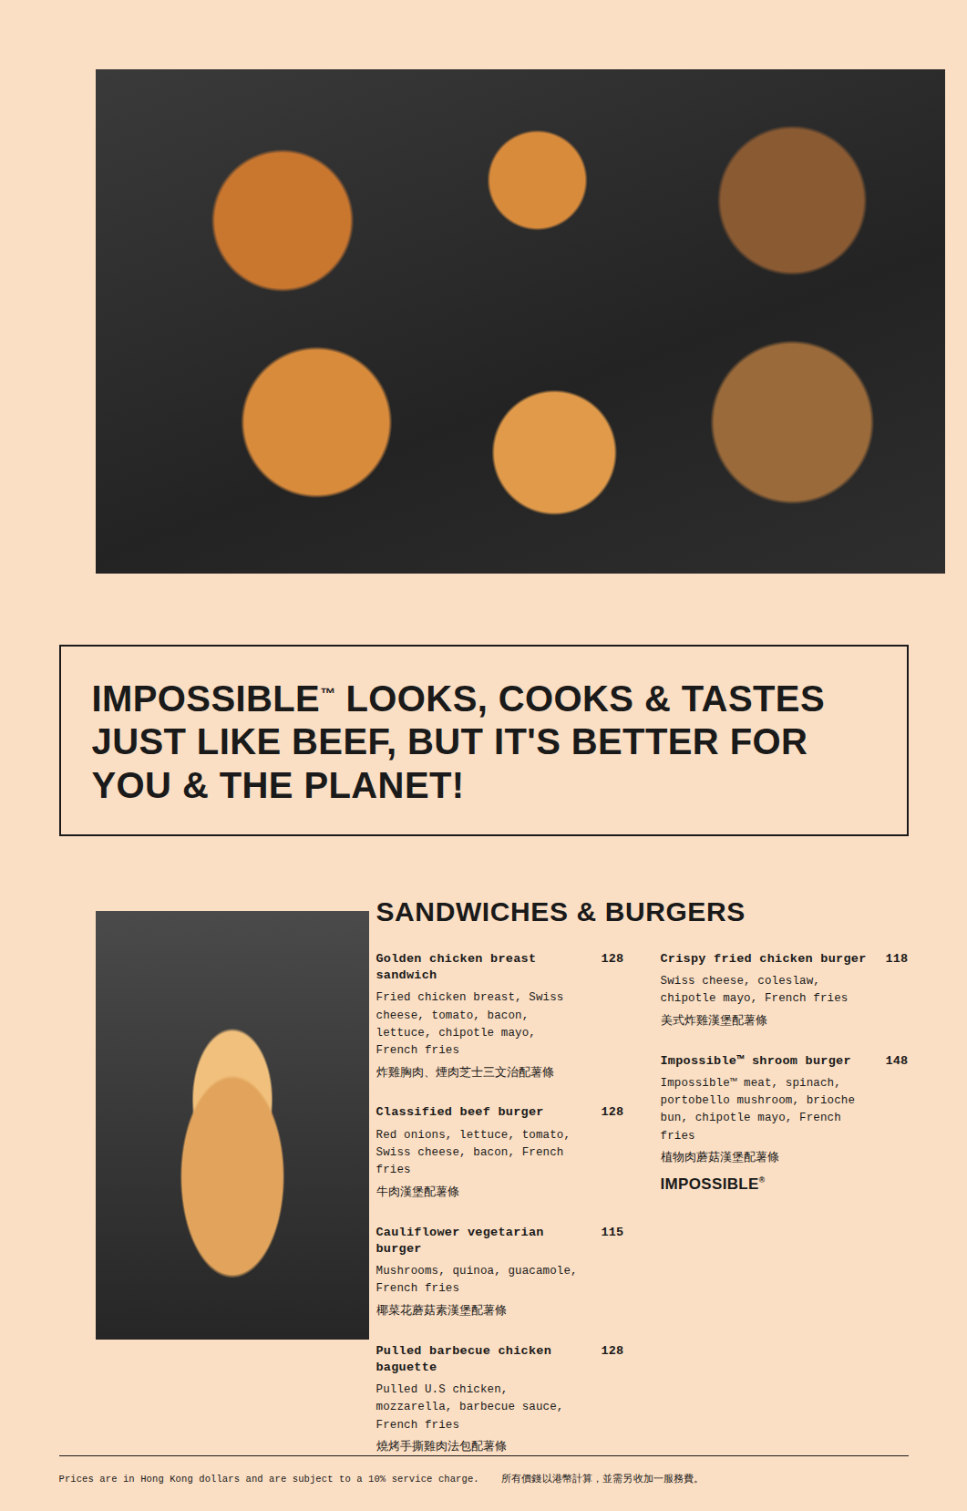Impossible™ looks, cooks & tastes just like beef, but it's better for you & the planet!
Sandwiches & Burgers
Golden chicken breast sandwich 128
Fried chicken breast, Swiss cheese, tomato, bacon, lettuce, chipotle mayo, French fries
炸雞胸肉、煙肉芝士三文治配薯條
Classified beef burger 128
Red onions, lettuce, tomato, Swiss cheese, bacon, French fries
牛肉漢堡配薯條
Cauliflower vegetarian burger 115
Mushrooms, quinoa, guacamole, French fries
椰菜花蘑菇素漢堡配薯條
Pulled barbecue chicken baguette 128
Pulled U.S chicken, mozzarella, barbecue sauce, French fries
燒烤手撕雞肉法包配薯條
Crispy fried chicken burger 118
Swiss cheese, coleslaw, chipotle mayo, French fries
美式炸雞漢堡配薯條
Impossible™ shroom burger 148
Impossible™ meat, spinach, portobello mushroom, brioche bun, chipotle mayo, French fries
植物肉蘑菇漢堡配薯條
Impossible®
Prices are in Hong Kong dollars and are subject to a 10% service charge. 所有價錢以港幣計算，並需另收加一服務費。